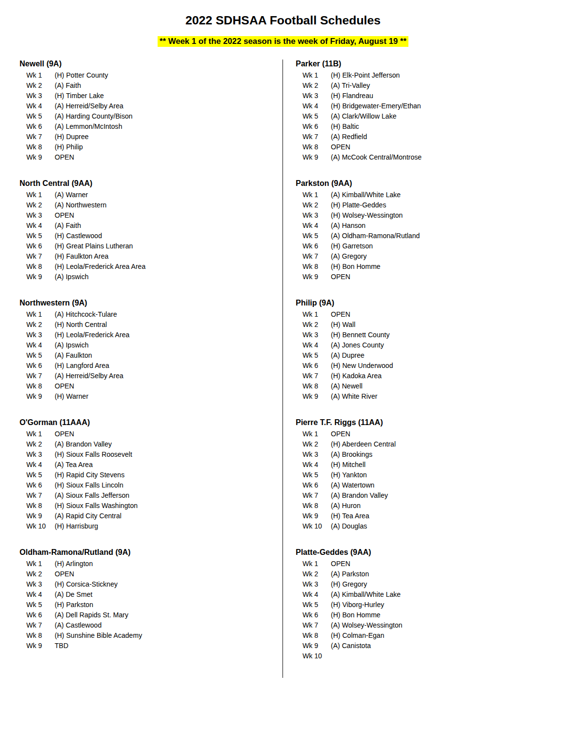2022 SDHSAA Football Schedules
** Week 1 of the 2022 season is the week of Friday, August 19 **
Newell (9A)
| Wk 1 | (H) Potter County |
| Wk 2 | (A) Faith |
| Wk 3 | (H) Timber Lake |
| Wk 4 | (A) Herreid/Selby Area |
| Wk 5 | (A) Harding County/Bison |
| Wk 6 | (A) Lemmon/McIntosh |
| Wk 7 | (H) Dupree |
| Wk 8 | (H) Philip |
| Wk 9 | OPEN |
North Central (9AA)
| Wk 1 | (A) Warner |
| Wk 2 | (A) Northwestern |
| Wk 3 | OPEN |
| Wk 4 | (A) Faith |
| Wk 5 | (H) Castlewood |
| Wk 6 | (H) Great Plains Lutheran |
| Wk 7 | (H) Faulkton Area |
| Wk 8 | (H) Leola/Frederick Area Area |
| Wk 9 | (A) Ipswich |
Northwestern (9A)
| Wk 1 | (A) Hitchcock-Tulare |
| Wk 2 | (H) North Central |
| Wk 3 | (H) Leola/Frederick Area |
| Wk 4 | (A) Ipswich |
| Wk 5 | (A) Faulkton |
| Wk 6 | (H) Langford Area |
| Wk 7 | (A) Herreid/Selby Area |
| Wk 8 | OPEN |
| Wk 9 | (H) Warner |
O'Gorman (11AAA)
| Wk 1 | OPEN |
| Wk 2 | (A) Brandon Valley |
| Wk 3 | (H) Sioux Falls Roosevelt |
| Wk 4 | (A) Tea Area |
| Wk 5 | (H) Rapid City Stevens |
| Wk 6 | (H) Sioux Falls Lincoln |
| Wk 7 | (A) Sioux Falls Jefferson |
| Wk 8 | (H) Sioux Falls Washington |
| Wk 9 | (A) Rapid City Central |
| Wk 10 | (H) Harrisburg |
Oldham-Ramona/Rutland (9A)
| Wk 1 | (H) Arlington |
| Wk 2 | OPEN |
| Wk 3 | (H) Corsica-Stickney |
| Wk 4 | (A) De Smet |
| Wk 5 | (H) Parkston |
| Wk 6 | (A) Dell Rapids St. Mary |
| Wk 7 | (A) Castlewood |
| Wk 8 | (H) Sunshine Bible Academy |
| Wk 9 | TBD |
Parker (11B)
| Wk 1 | (H) Elk-Point Jefferson |
| Wk 2 | (A) Tri-Valley |
| Wk 3 | (H) Flandreau |
| Wk 4 | (H) Bridgewater-Emery/Ethan |
| Wk 5 | (A) Clark/Willow Lake |
| Wk 6 | (H) Baltic |
| Wk 7 | (A) Redfield |
| Wk 8 | OPEN |
| Wk 9 | (A) McCook Central/Montrose |
Parkston (9AA)
| Wk 1 | (A) Kimball/White Lake |
| Wk 2 | (H) Platte-Geddes |
| Wk 3 | (H) Wolsey-Wessington |
| Wk 4 | (A) Hanson |
| Wk 5 | (A) Oldham-Ramona/Rutland |
| Wk 6 | (H) Garretson |
| Wk 7 | (A) Gregory |
| Wk 8 | (H) Bon Homme |
| Wk 9 | OPEN |
Philip (9A)
| Wk 1 | OPEN |
| Wk 2 | (H) Wall |
| Wk 3 | (H) Bennett County |
| Wk 4 | (A) Jones County |
| Wk 5 | (A) Dupree |
| Wk 6 | (H) New Underwood |
| Wk 7 | (H) Kadoka Area |
| Wk 8 | (A) Newell |
| Wk 9 | (A) White River |
Pierre T.F. Riggs (11AA)
| Wk 1 | OPEN |
| Wk 2 | (H) Aberdeen Central |
| Wk 3 | (A) Brookings |
| Wk 4 | (H) Mitchell |
| Wk 5 | (H) Yankton |
| Wk 6 | (A) Watertown |
| Wk 7 | (A) Brandon Valley |
| Wk 8 | (A) Huron |
| Wk 9 | (H) Tea Area |
| Wk 10 | (A) Douglas |
Platte-Geddes (9AA)
| Wk 1 | OPEN |
| Wk 2 | (A) Parkston |
| Wk 3 | (H) Gregory |
| Wk 4 | (A) Kimball/White Lake |
| Wk 5 | (H) Viborg-Hurley |
| Wk 6 | (H) Bon Homme |
| Wk 7 | (A) Wolsey-Wessington |
| Wk 8 | (H) Colman-Egan |
| Wk 9 | (A) Canistota |
| Wk 10 | |